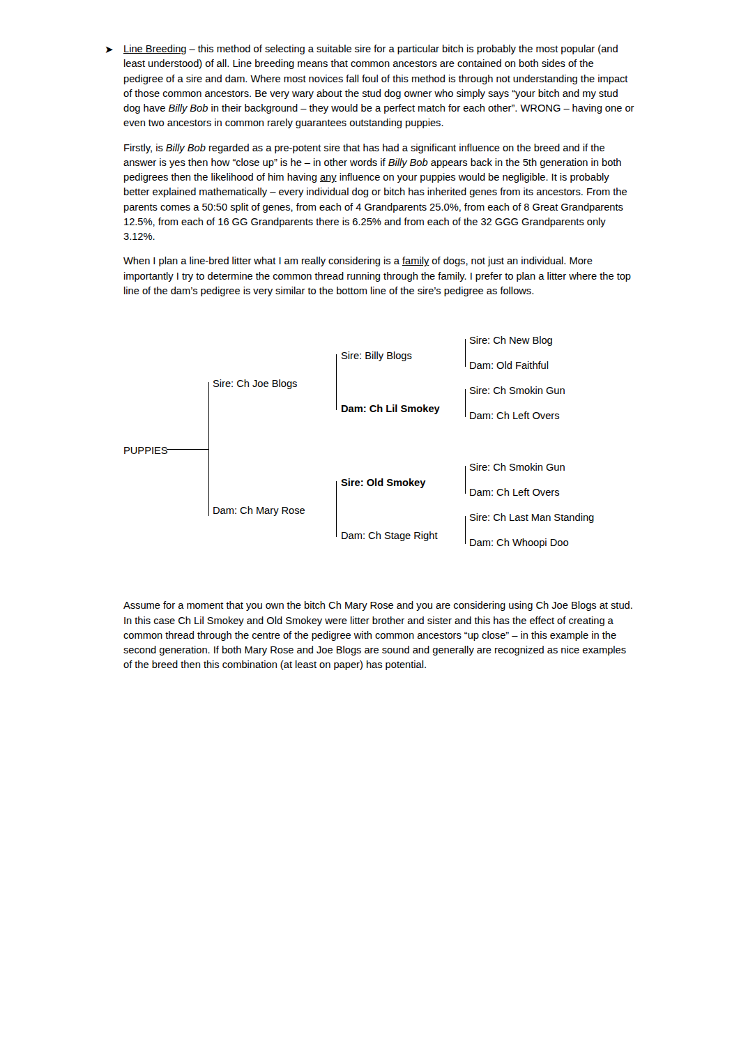➤
Line Breeding – this method of selecting a suitable sire for a particular bitch is probably the most popular (and least understood) of all. Line breeding means that common ancestors are contained on both sides of the pedigree of a sire and dam. Where most novices fall foul of this method is through not understanding the impact of those common ancestors. Be very wary about the stud dog owner who simply says “your bitch and my stud dog have Billy Bob in their background – they would be a perfect match for each other”. WRONG – having one or even two ancestors in common rarely guarantees outstanding puppies.
Firstly, is Billy Bob regarded as a pre-potent sire that has had a significant influence on the breed and if the answer is yes then how “close up” is he – in other words if Billy Bob appears back in the 5th generation in both pedigrees then the likelihood of him having any influence on your puppies would be negligible. It is probably better explained mathematically – every individual dog or bitch has inherited genes from its ancestors. From the parents comes a 50:50 split of genes, from each of 4 Grandparents 25.0%, from each of 8 Great Grandparents 12.5%, from each of 16 GG Grandparents there is 6.25% and from each of the 32 GGG Grandparents only 3.12%.
When I plan a line-bred litter what I am really considering is a family of dogs, not just an individual. More importantly I try to determine the common thread running through the family. I prefer to plan a litter where the top line of the dam’s pedigree is very similar to the bottom line of the sire’s pedigree as follows.
PUPPIES
Sire: Ch Joe Blogs Dam: Ch Mary Rose
Sire: Billy Blogs Dam: Ch Lil Smokey Sire: Old Smokey Dam: Ch Stage Right
Sire: Ch New Blog Dam: Old Faithful Sire: Ch Smokin Gun Dam: Ch Left Overs Sire: Ch Smokin Gun Dam: Ch Left Overs Sire: Ch Last Man Standing Dam: Ch Whoopi Doo
Assume for a moment that you own the bitch Ch Mary Rose and you are considering using Ch Joe Blogs at stud. In this case Ch Lil Smokey and Old Smokey were litter brother and sister and this has the effect of creating a common thread through the centre of the pedigree with common ancestors “up close” – in this example in the second generation. If both Mary Rose and Joe Blogs are sound and generally are recognized as nice examples of the breed then this combination (at least on paper) has potential.